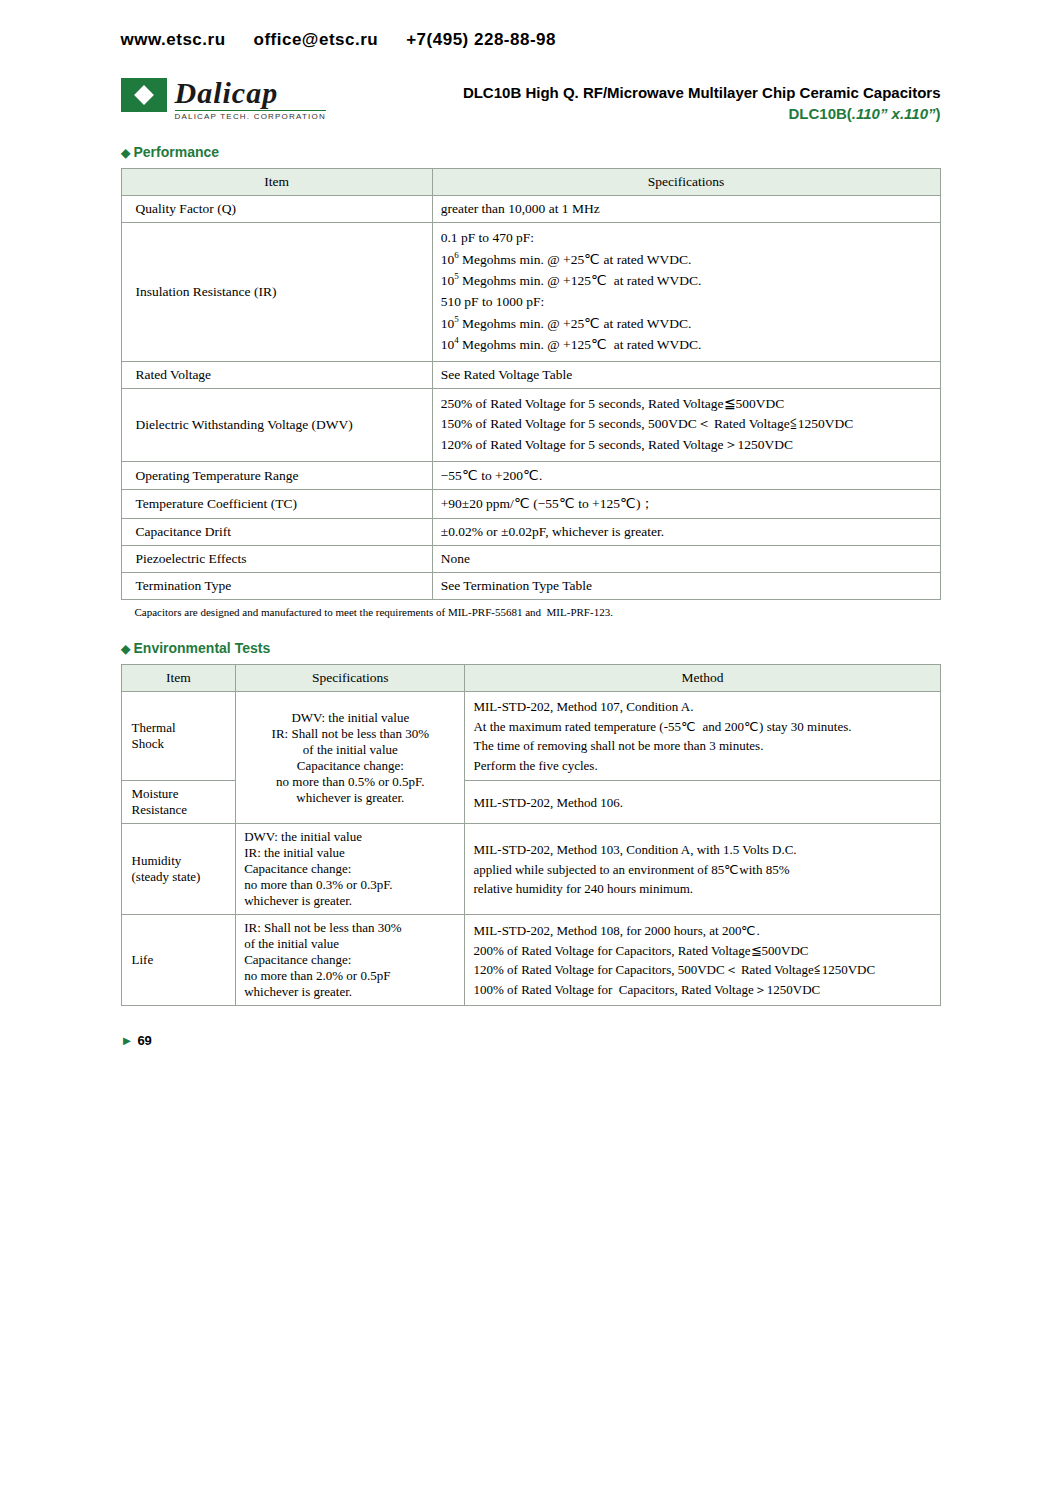www.etsc.ru office@etsc.ru+7(495) 228-88-98
Dalicap
DALICAP TECH. CORPORATION
DLC10B High Q. RF/Microwave Multilayer Chip Ceramic Capacitors
DLC10B(.110” x.110”)
◆Performance
| Item | Specifications |
| --- | --- |
| Quality Factor (Q) | greater than 10,000 at 1 MHz |
| Insulation Resistance (IR) | 0.1 pF to 470 pF: 10 6 Megohms min. @ +25℃ at rated WVDC. 10 5 Megohms min. @ +125℃ at rated WVDC. 510 pF to 1000 pF: 10 5 Megohms min. @ +25℃ at rated WVDC. 10 4 Megohms min. @ +125℃ at rated WVDC. |
| Rated Voltage | See Rated Voltage Table |
| Dielectric Withstanding Voltage (DWV) | 250% of Rated Voltage for 5 seconds, Rated Voltage≦500VDC 150% of Rated Voltage for 5 seconds, 500VDC＜ Rated Voltage≦1250VDC 120% of Rated Voltage for 5 seconds, Rated Voltage＞1250VDC |
| Operating Temperature Range | −55℃ to +200℃. |
| Temperature Coefficient (TC) | +90±20 ppm/℃ (−55℃ to +125℃)； |
| Capacitance Drift | ±0.02% or ±0.02pF, whichever is greater. |
| Piezoelectric Effects | None |
| Termination Type | See Termination Type Table |
Capacitors are designed and manufactured to meet the requirements of MIL-PRF-55681 and MIL-PRF-123.
◆Environmental Tests
| Item | Specifications | Method |
| --- | --- | --- |
| Thermal Shock | DWV: the initial value IR: Shall not be less than 30% of the initial value Capacitance change: no more than 0.5% or 0.5pF. whichever is greater. | MIL-STD-202, Method 107, Condition A. At the maximum rated temperature (-55℃ and 200℃) stay 30 minutes. The time of removing shall not be more than 3 minutes. Perform the five cycles. |
| Moisture Resistance | MIL-STD-202, Method 106. |
| Humidity (steady state) | DWV: the initial value IR: the initial value Capacitance change: no more than 0.3% or 0.3pF. whichever is greater. | MIL-STD-202, Method 103, Condition A, with 1.5 Volts D.C. applied while subjected to an environment of 85℃with 85% relative humidity for 240 hours minimum. |
| Life | IR: Shall not be less than 30% of the initial value Capacitance change: no more than 2.0% or 0.5pF whichever is greater. | MIL-STD-202, Method 108, for 2000 hours, at 200℃. 200% of Rated Voltage for Capacitors, Rated Voltage≦500VDC 120% of Rated Voltage for Capacitors, 500VDC＜ Rated Voltage≦1250VDC 100% of Rated Voltage for Capacitors, Rated Voltage＞1250VDC |
►69